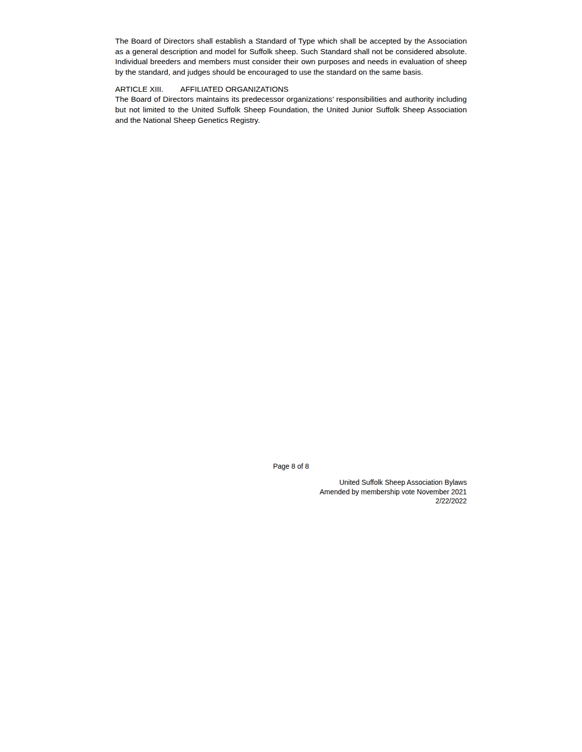The Board of Directors shall establish a Standard of Type which shall be accepted by the Association as a general description and model for Suffolk sheep. Such Standard shall not be considered absolute. Individual breeders and members must consider their own purposes and needs in evaluation of sheep by the standard, and judges should be encouraged to use the standard on the same basis.
ARTICLE XIII. AFFILIATED ORGANIZATIONS
The Board of Directors maintains its predecessor organizations’ responsibilities and authority including but not limited to the United Suffolk Sheep Foundation, the United Junior Suffolk Sheep Association and the National Sheep Genetics Registry.
Page 8 of 8
United Suffolk Sheep Association Bylaws
Amended by membership vote November 2021
2/22/2022